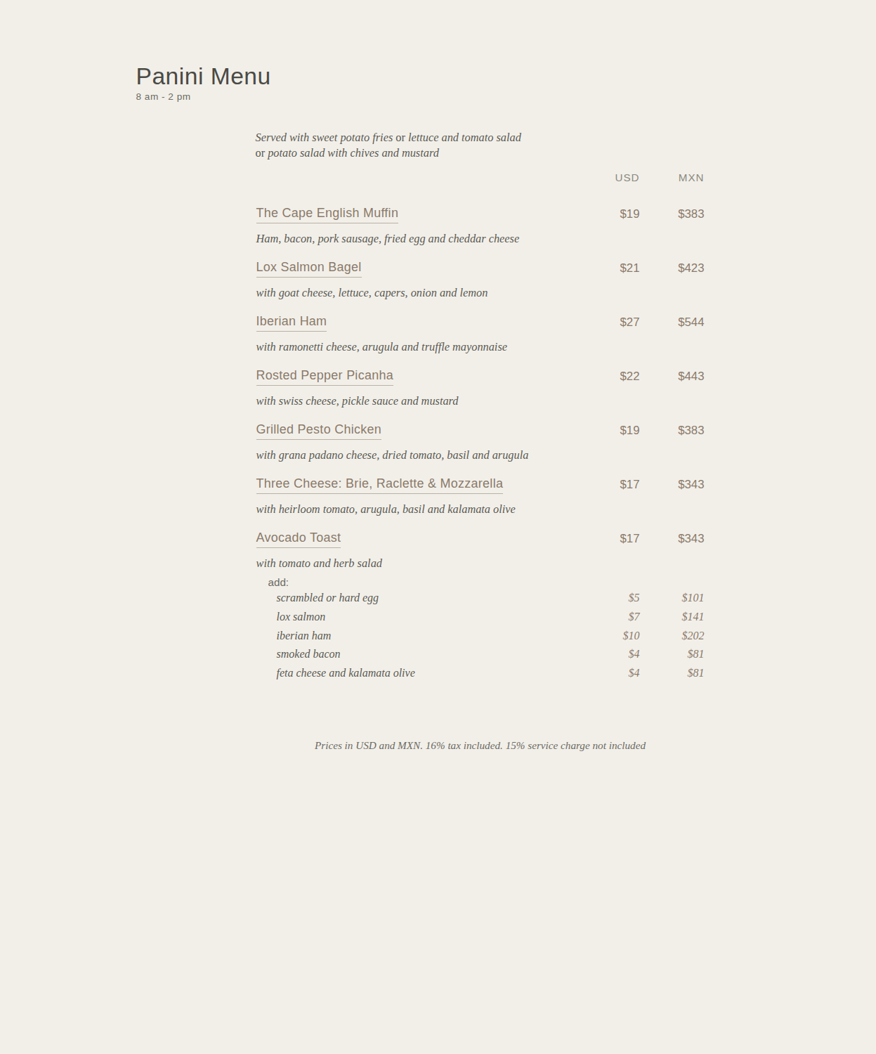Panini Menu
8 am - 2 pm
Served with sweet potato fries or lettuce and tomato salad
or potato salad with chives and mustard
| | USD | MXN |
| --- | --- | --- |
| The Cape English Muffin | $19 | $383 |
| Ham, bacon, pork sausage, fried egg and cheddar cheese |
| Lox Salmon Bagel | $21 | $423 |
| with goat cheese, lettuce, capers, onion and lemon |
| Iberian Ham | $27 | $544 |
| with ramonetti cheese, arugula and truffle mayonnaise |
| Rosted Pepper Picanha | $22 | $443 |
| with swiss cheese, pickle sauce and mustard |
| Grilled Pesto Chicken | $19 | $383 |
| with grana padano cheese, dried tomato, basil and arugula |
| Three Cheese: Brie, Raclette & Mozzarella | $17 | $343 |
| with heirloom tomato, arugula, basil and kalamata olive |
| Avocado Toast | $17 | $343 |
| with tomato and herb salad |
| add: |
| scrambled or hard egg | $5 | $101 |
| lox salmon | $7 | $141 |
| iberian ham | $10 | $202 |
| smoked bacon | $4 | $81 |
| feta cheese and kalamata olive | $4 | $81 |
Prices in USD and MXN. 16% tax included. 15% service charge not included